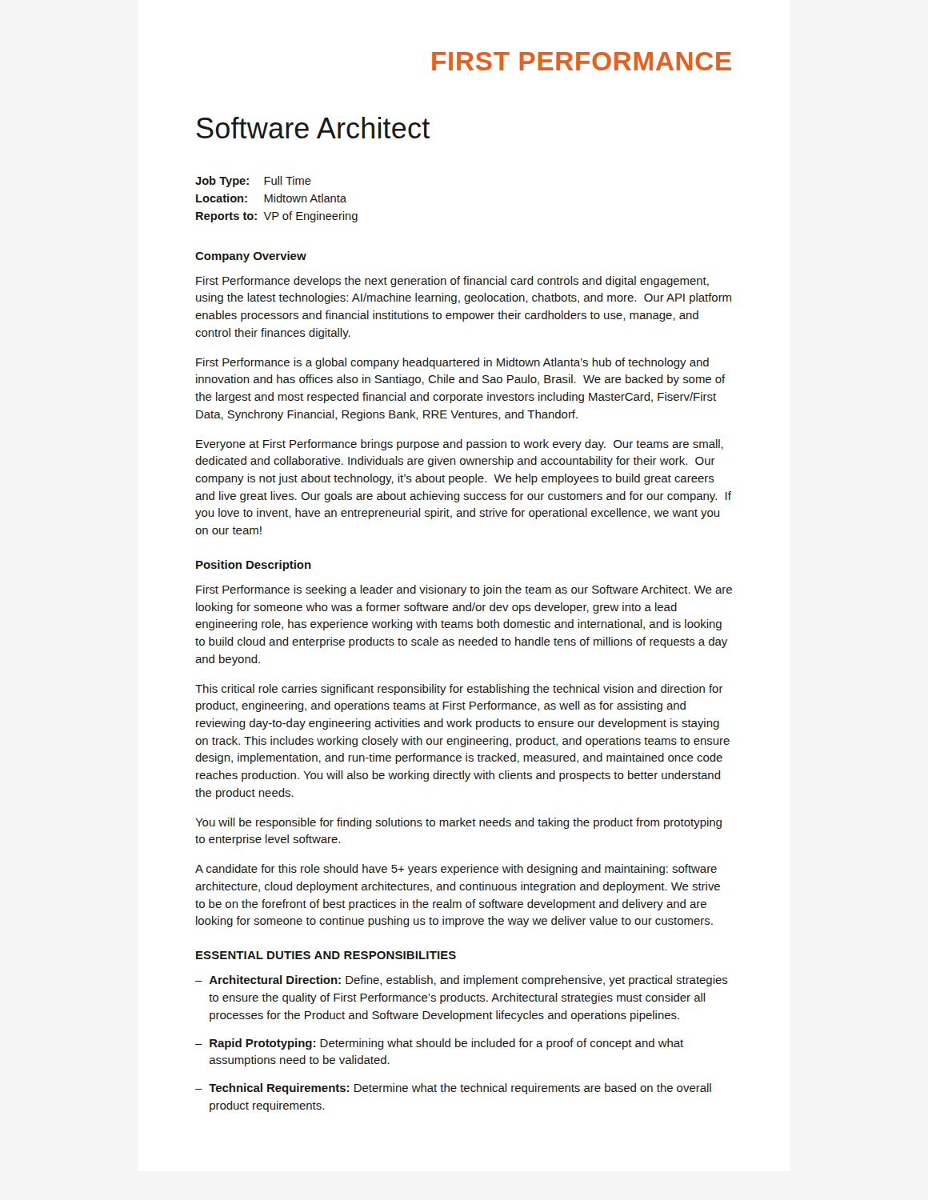FIRST PERFORMANCE
Software Architect
| Job Type: | Full Time |
| Location: | Midtown Atlanta |
| Reports to: | VP of Engineering |
Company Overview
First Performance develops the next generation of financial card controls and digital engagement, using the latest technologies: AI/machine learning, geolocation, chatbots, and more. Our API platform enables processors and financial institutions to empower their cardholders to use, manage, and control their finances digitally.
First Performance is a global company headquartered in Midtown Atlanta’s hub of technology and innovation and has offices also in Santiago, Chile and Sao Paulo, Brasil. We are backed by some of the largest and most respected financial and corporate investors including MasterCard, Fiserv/First Data, Synchrony Financial, Regions Bank, RRE Ventures, and Thandorf.
Everyone at First Performance brings purpose and passion to work every day. Our teams are small, dedicated and collaborative. Individuals are given ownership and accountability for their work. Our company is not just about technology, it’s about people. We help employees to build great careers and live great lives. Our goals are about achieving success for our customers and for our company. If you love to invent, have an entrepreneurial spirit, and strive for operational excellence, we want you on our team!
Position Description
First Performance is seeking a leader and visionary to join the team as our Software Architect. We are looking for someone who was a former software and/or dev ops developer, grew into a lead engineering role, has experience working with teams both domestic and international, and is looking to build cloud and enterprise products to scale as needed to handle tens of millions of requests a day and beyond.
This critical role carries significant responsibility for establishing the technical vision and direction for product, engineering, and operations teams at First Performance, as well as for assisting and reviewing day-to-day engineering activities and work products to ensure our development is staying on track. This includes working closely with our engineering, product, and operations teams to ensure design, implementation, and run-time performance is tracked, measured, and maintained once code reaches production. You will also be working directly with clients and prospects to better understand the product needs.
You will be responsible for finding solutions to market needs and taking the product from prototyping to enterprise level software.
A candidate for this role should have 5+ years experience with designing and maintaining: software architecture, cloud deployment architectures, and continuous integration and deployment. We strive to be on the forefront of best practices in the realm of software development and delivery and are looking for someone to continue pushing us to improve the way we deliver value to our customers.
Essential Duties and Responsibilities
Architectural Direction: Define, establish, and implement comprehensive, yet practical strategies to ensure the quality of First Performance’s products. Architectural strategies must consider all processes for the Product and Software Development lifecycles and operations pipelines.
Rapid Prototyping: Determining what should be included for a proof of concept and what assumptions need to be validated.
Technical Requirements: Determine what the technical requirements are based on the overall product requirements.